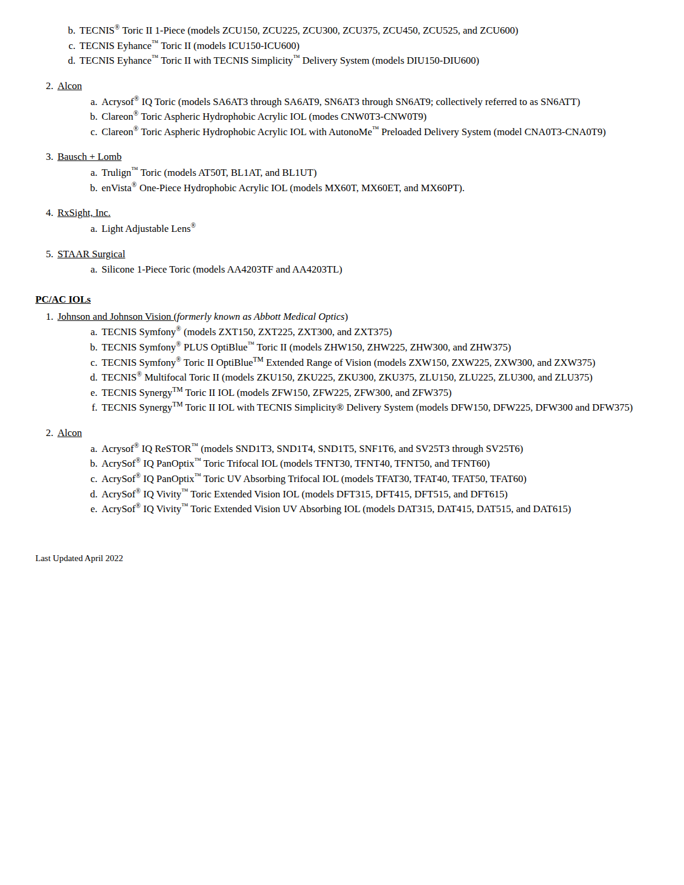b. TECNIS® Toric II 1-Piece (models ZCU150, ZCU225, ZCU300, ZCU375, ZCU450, ZCU525, and ZCU600)
c. TECNIS Eyhance™ Toric II (models ICU150-ICU600)
d. TECNIS Eyhance™ Toric II with TECNIS Simplicity™ Delivery System (models DIU150-DIU600)
2. Alcon
a. Acrysof® IQ Toric (models SA6AT3 through SA6AT9, SN6AT3 through SN6AT9; collectively referred to as SN6ATT)
b. Clareon® Toric Aspheric Hydrophobic Acrylic IOL (modes CNW0T3-CNW0T9)
c. Clareon® Toric Aspheric Hydrophobic Acrylic IOL with AutonoMe™ Preloaded Delivery System (model CNA0T3-CNA0T9)
3. Bausch + Lomb
a. Trulign™ Toric (models AT50T, BL1AT, and BL1UT)
b. enVista® One-Piece Hydrophobic Acrylic IOL (models MX60T, MX60ET, and MX60PT).
4. RxSight, Inc.
a. Light Adjustable Lens®
5. STAAR Surgical
a. Silicone 1-Piece Toric (models AA4203TF and AA4203TL)
PC/AC IOLs
1. Johnson and Johnson Vision (formerly known as Abbott Medical Optics)
a. TECNIS Symfony® (models ZXT150, ZXT225, ZXT300, and ZXT375)
b. TECNIS Symfony® PLUS OptiBlue™ Toric II (models ZHW150, ZHW225, ZHW300, and ZHW375)
c. TECNIS Symfony® Toric II OptiBlueTM Extended Range of Vision (models ZXW150, ZXW225, ZXW300, and ZXW375)
d. TECNIS® Multifocal Toric II (models ZKU150, ZKU225, ZKU300, ZKU375, ZLU150, ZLU225, ZLU300, and ZLU375)
e. TECNIS SynergyTM Toric II IOL (models ZFW150, ZFW225, ZFW300, and ZFW375)
f. TECNIS SynergyTM Toric II IOL with TECNIS Simplicity® Delivery System (models DFW150, DFW225, DFW300 and DFW375)
2. Alcon
a. Acrysof® IQ ReSTOR™ (models SND1T3, SND1T4, SND1T5, SNF1T6, and SV25T3 through SV25T6)
b. AcrySof® IQ PanOptix™ Toric Trifocal IOL (models TFNT30, TFNT40, TFNT50, and TFNT60)
c. AcrySof® IQ PanOptix™ Toric UV Absorbing Trifocal IOL (models TFAT30, TFAT40, TFAT50, TFAT60)
d. AcrySof® IQ Vivity™ Toric Extended Vision IOL (models DFT315, DFT415, DFT515, and DFT615)
e. AcrySof® IQ Vivity™ Toric Extended Vision UV Absorbing IOL (models DAT315, DAT415, DAT515, and DAT615)
Last Updated April 2022